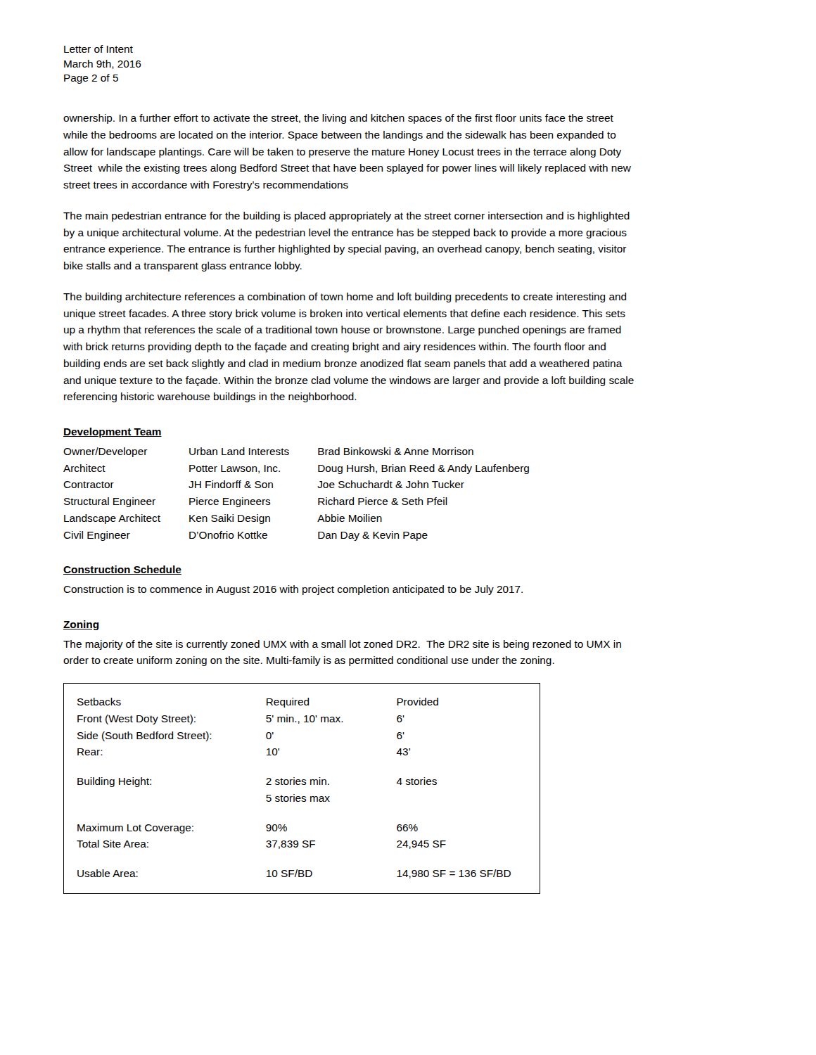Letter of Intent
March 9th, 2016
Page 2 of 5
ownership. In a further effort to activate the street, the living and kitchen spaces of the first floor units face the street while the bedrooms are located on the interior. Space between the landings and the sidewalk has been expanded to allow for landscape plantings. Care will be taken to preserve the mature Honey Locust trees in the terrace along Doty Street while the existing trees along Bedford Street that have been splayed for power lines will likely replaced with new street trees in accordance with Forestry’s recommendations
The main pedestrian entrance for the building is placed appropriately at the street corner intersection and is highlighted by a unique architectural volume. At the pedestrian level the entrance has be stepped back to provide a more gracious entrance experience. The entrance is further highlighted by special paving, an overhead canopy, bench seating, visitor bike stalls and a transparent glass entrance lobby.
The building architecture references a combination of town home and loft building precedents to create interesting and unique street facades. A three story brick volume is broken into vertical elements that define each residence. This sets up a rhythm that references the scale of a traditional town house or brownstone. Large punched openings are framed with brick returns providing depth to the façade and creating bright and airy residences within. The fourth floor and building ends are set back slightly and clad in medium bronze anodized flat seam panels that add a weathered patina and unique texture to the façade. Within the bronze clad volume the windows are larger and provide a loft building scale referencing historic warehouse buildings in the neighborhood.
Development Team
| Owner/Developer | Urban Land Interests | Brad Binkowski & Anne Morrison |
| Architect | Potter Lawson, Inc. | Doug Hursh, Brian Reed & Andy Laufenberg |
| Contractor | JH Findorff & Son | Joe Schuchardt & John Tucker |
| Structural Engineer | Pierce Engineers | Richard Pierce & Seth Pfeil |
| Landscape Architect | Ken Saiki Design | Abbie Moilien |
| Civil Engineer | D’Onofrio Kottke | Dan Day & Kevin Pape |
Construction Schedule
Construction is to commence in August 2016 with project completion anticipated to be July 2017.
Zoning
The majority of the site is currently zoned UMX with a small lot zoned DR2. The DR2 site is being rezoned to UMX in order to create uniform zoning on the site. Multi-family is as permitted conditional use under the zoning.
| Setbacks | Required | Provided |
| Front (West Doty Street): | 5' min., 10' max. | 6' |
| Side (South Bedford Street): | 0' | 6' |
| Rear: | 10' | 43’ |
| Building Height: | 2 stories min. | 4 stories |
| | 5 stories max | |
| Maximum Lot Coverage: | 90% | 66% |
| Total Site Area: | 37,839 SF | 24,945 SF |
| Usable Area: | 10 SF/BD | 14,980 SF = 136 SF/BD |